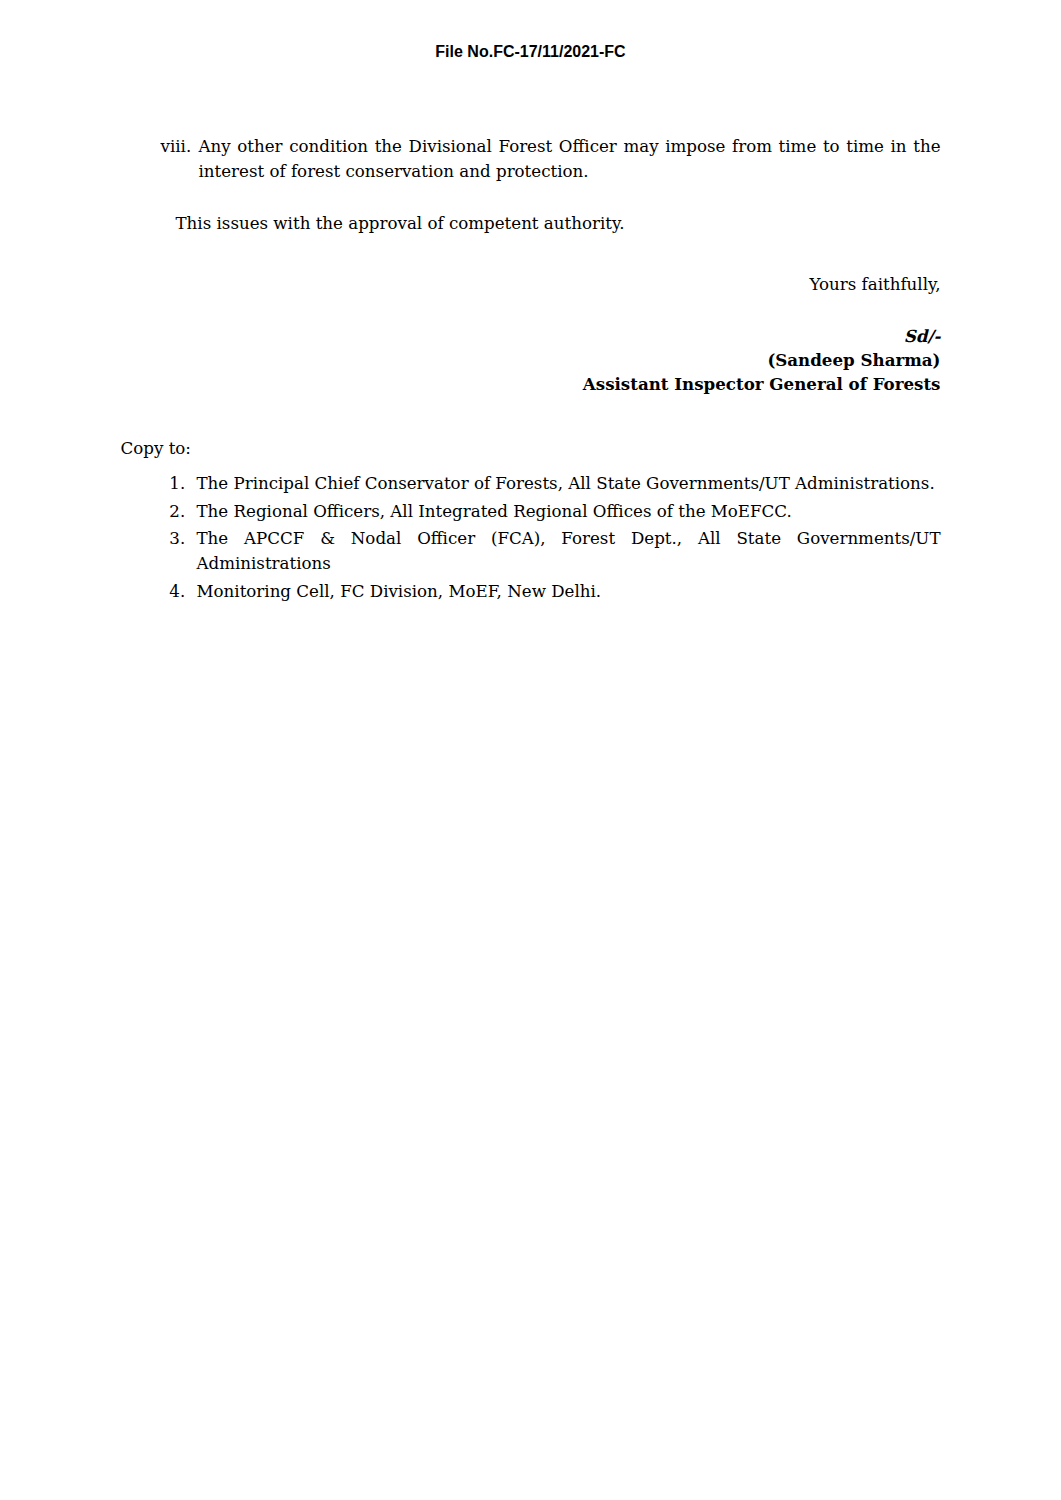File No.FC-17/11/2021-FC
viii. Any other condition the Divisional Forest Officer may impose from time to time in the interest of forest conservation and protection.
This issues with the approval of competent authority.
Yours faithfully,
Sd/-
(Sandeep Sharma)
Assistant Inspector General of Forests
Copy to:
The Principal Chief Conservator of Forests, All State Governments/UT Administrations.
The Regional Officers, All Integrated Regional Offices of the MoEFCC.
The APCCF & Nodal Officer (FCA), Forest Dept., All State Governments/UT Administrations
Monitoring Cell, FC Division, MoEF, New Delhi.